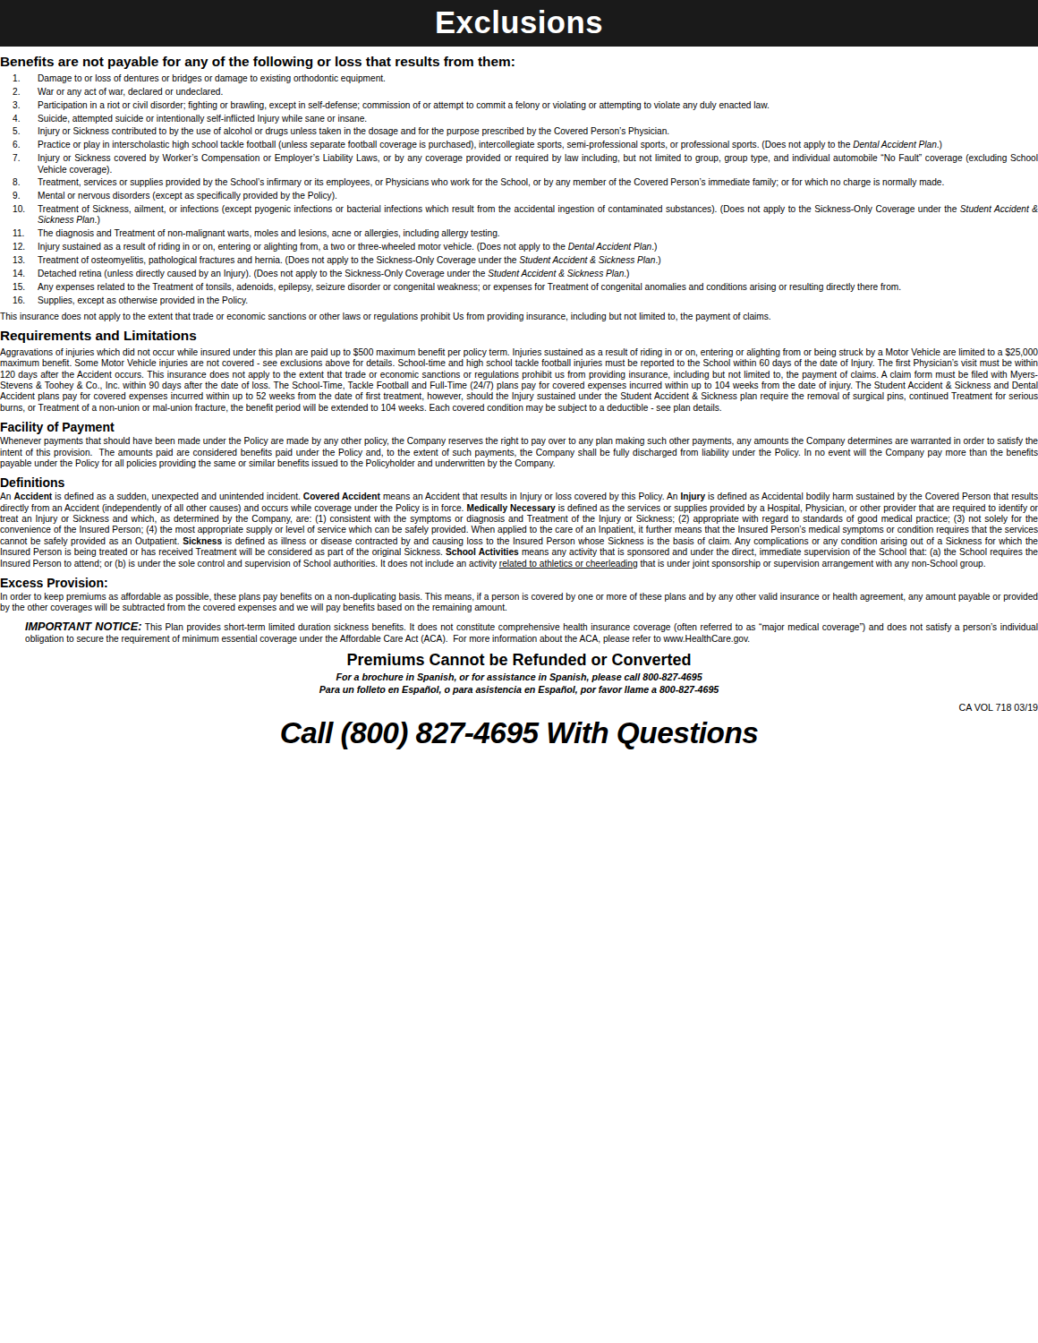Exclusions
Benefits are not payable for any of the following or loss that results from them:
Damage to or loss of dentures or bridges or damage to existing orthodontic equipment.
War or any act of war, declared or undeclared.
Participation in a riot or civil disorder; fighting or brawling, except in self-defense; commission of or attempt to commit a felony or violating or attempting to violate any duly enacted law.
Suicide, attempted suicide or intentionally self-inflicted Injury while sane or insane.
Injury or Sickness contributed to by the use of alcohol or drugs unless taken in the dosage and for the purpose prescribed by the Covered Person’s Physician.
Practice or play in interscholastic high school tackle football (unless separate football coverage is purchased), intercollegiate sports, semi-professional sports, or professional sports. (Does not apply to the Dental Accident Plan.)
Injury or Sickness covered by Worker’s Compensation or Employer’s Liability Laws, or by any coverage provided or required by law including, but not limited to group, group type, and individual automobile “No Fault” coverage (excluding School Vehicle coverage).
Treatment, services or supplies provided by the School’s infirmary or its employees, or Physicians who work for the School, or by any member of the Covered Person’s immediate family; or for which no charge is normally made.
Mental or nervous disorders (except as specifically provided by the Policy).
Treatment of Sickness, ailment, or infections (except pyogenic infections or bacterial infections which result from the accidental ingestion of contaminated substances). (Does not apply to the Sickness-Only Coverage under the Student Accident & Sickness Plan.)
The diagnosis and Treatment of non-malignant warts, moles and lesions, acne or allergies, including allergy testing.
Injury sustained as a result of riding in or on, entering or alighting from, a two or three-wheeled motor vehicle. (Does not apply to the Dental Accident Plan.)
Treatment of osteomyelitis, pathological fractures and hernia. (Does not apply to the Sickness-Only Coverage under the Student Accident & Sickness Plan.)
Detached retina (unless directly caused by an Injury). (Does not apply to the Sickness-Only Coverage under the Student Accident & Sickness Plan.)
Any expenses related to the Treatment of tonsils, adenoids, epilepsy, seizure disorder or congenital weakness; or expenses for Treatment of congenital anomalies and conditions arising or resulting directly there from.
Supplies, except as otherwise provided in the Policy.
This insurance does not apply to the extent that trade or economic sanctions or other laws or regulations prohibit Us from providing insurance, including but not limited to, the payment of claims.
Requirements and Limitations
Aggravations of injuries which did not occur while insured under this plan are paid up to $500 maximum benefit per policy term. Injuries sustained as a result of riding in or on, entering or alighting from or being struck by a Motor Vehicle are limited to a $25,000 maximum benefit. Some Motor Vehicle injuries are not covered - see exclusions above for details. School-time and high school tackle football injuries must be reported to the School within 60 days of the date of Injury. The first Physician’s visit must be within 120 days after the Accident occurs. This insurance does not apply to the extent that trade or economic sanctions or regulations prohibit us from providing insurance, including but not limited to, the payment of claims. A claim form must be filed with Myers-Stevens & Toohey & Co., Inc. within 90 days after the date of loss. The School-Time, Tackle Football and Full-Time (24/7) plans pay for covered expenses incurred within up to 104 weeks from the date of injury. The Student Accident & Sickness and Dental Accident plans pay for covered expenses incurred within up to 52 weeks from the date of first treatment, however, should the Injury sustained under the Student Accident & Sickness plan require the removal of surgical pins, continued Treatment for serious burns, or Treatment of a non-union or mal-union fracture, the benefit period will be extended to 104 weeks. Each covered condition may be subject to a deductible - see plan details.
Facility of Payment
Whenever payments that should have been made under the Policy are made by any other policy, the Company reserves the right to pay over to any plan making such other payments, any amounts the Company determines are warranted in order to satisfy the intent of this provision. The amounts paid are considered benefits paid under the Policy and, to the extent of such payments, the Company shall be fully discharged from liability under the Policy. In no event will the Company pay more than the benefits payable under the Policy for all policies providing the same or similar benefits issued to the Policyholder and underwritten by the Company.
Definitions
An Accident is defined as a sudden, unexpected and unintended incident. Covered Accident means an Accident that results in Injury or loss covered by this Policy. An Injury is defined as Accidental bodily harm sustained by the Covered Person that results directly from an Accident (independently of all other causes) and occurs while coverage under the Policy is in force. Medically Necessary is defined as the services or supplies provided by a Hospital, Physician, or other provider that are required to identify or treat an Injury or Sickness and which, as determined by the Company, are: (1) consistent with the symptoms or diagnosis and Treatment of the Injury or Sickness; (2) appropriate with regard to standards of good medical practice; (3) not solely for the convenience of the Insured Person; (4) the most appropriate supply or level of service which can be safely provided. When applied to the care of an Inpatient, it further means that the Insured Person’s medical symptoms or condition requires that the services cannot be safely provided as an Outpatient. Sickness is defined as illness or disease contracted by and causing loss to the Insured Person whose Sickness is the basis of claim. Any complications or any condition arising out of a Sickness for which the Insured Person is being treated or has received Treatment will be considered as part of the original Sickness. School Activities means any activity that is sponsored and under the direct, immediate supervision of the School that: (a) the School requires the Insured Person to attend; or (b) is under the sole control and supervision of School authorities. It does not include an activity related to athletics or cheerleading that is under joint sponsorship or supervision arrangement with any non-School group.
Excess Provision:
In order to keep premiums as affordable as possible, these plans pay benefits on a non-duplicating basis. This means, if a person is covered by one or more of these plans and by any other valid insurance or health agreement, any amount payable or provided by the other coverages will be subtracted from the covered expenses and we will pay benefits based on the remaining amount.
IMPORTANT NOTICE: This Plan provides short-term limited duration sickness benefits. It does not constitute comprehensive health insurance coverage (often referred to as “major medical coverage”) and does not satisfy a person’s individual obligation to secure the requirement of minimum essential coverage under the Affordable Care Act (ACA). For more information about the ACA, please refer to www.HealthCare.gov.
Premiums Cannot be Refunded or Converted
For a brochure in Spanish, or for assistance in Spanish, please call 800-827-4695
Para un folleto en Español, o para asistencia en Español, por favor llame a 800-827-4695
CA VOL 718 03/19
Call (800) 827-4695 With Questions